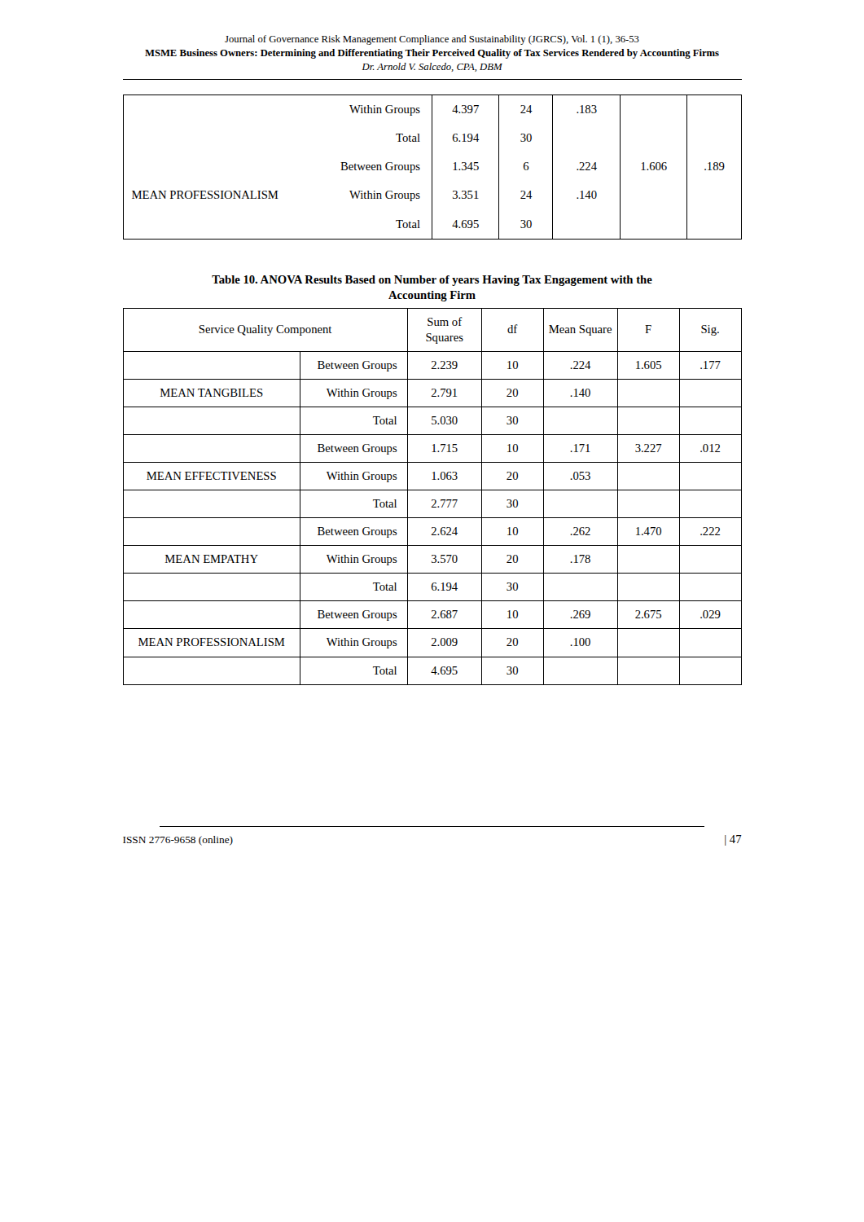Journal of Governance Risk Management Compliance and Sustainability (JGRCS), Vol. 1 (1), 36-53
MSME Business Owners: Determining and Differentiating Their Perceived Quality of Tax Services Rendered by Accounting Firms
Dr. Arnold V. Salcedo, CPA, DBM
| | Within Groups | 4.397 | 24 | .183 | | |
| | Total | 6.194 | 30 | | | |
| | Between Groups | 1.345 | 6 | .224 | 1.606 | .189 |
| MEAN PROFESSIONALISM | Within Groups | 3.351 | 24 | .140 | | |
| | Total | 4.695 | 30 | | | |
Table 10. ANOVA Results Based on Number of years Having Tax Engagement with the
Accounting Firm
| Service Quality Component | Sum of Squares | df | Mean Square | F | Sig. |
| --- | --- | --- | --- | --- | --- |
| | Between Groups | 2.239 | 10 | .224 | 1.605 | .177 |
| MEAN TANGBILES | Within Groups | 2.791 | 20 | .140 | | |
| | Total | 5.030 | 30 | | | |
| | Between Groups | 1.715 | 10 | .171 | 3.227 | .012 |
| MEAN EFFECTIVENESS | Within Groups | 1.063 | 20 | .053 | | |
| | Total | 2.777 | 30 | | | |
| | Between Groups | 2.624 | 10 | .262 | 1.470 | .222 |
| MEAN EMPATHY | Within Groups | 3.570 | 20 | .178 | | |
| | Total | 6.194 | 30 | | | |
| | Between Groups | 2.687 | 10 | .269 | 2.675 | .029 |
| MEAN PROFESSIONALISM | Within Groups | 2.009 | 20 | .100 | | |
| | Total | 4.695 | 30 | | | |
ISSN 2776-9658 (online) | 47